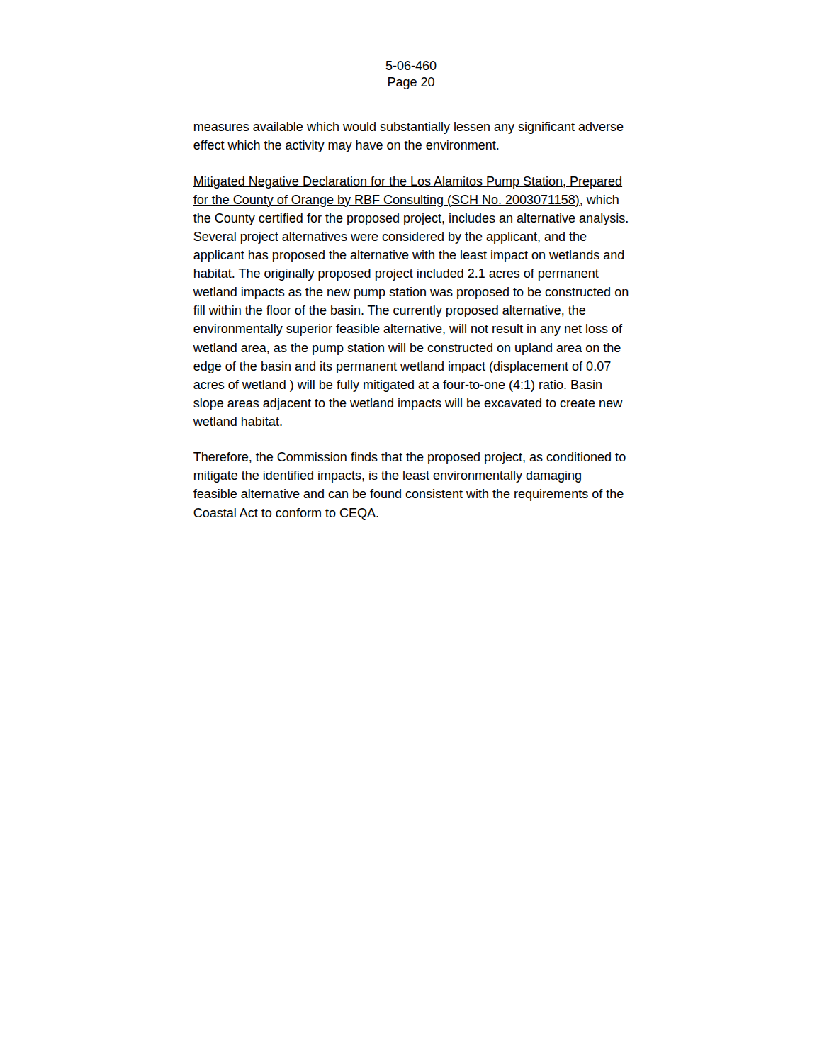5-06-460
Page 20
measures available which would substantially lessen any significant adverse effect which the activity may have on the environment.
Mitigated Negative Declaration for the Los Alamitos Pump Station, Prepared for the County of Orange by RBF Consulting (SCH No. 2003071158), which the County certified for the proposed project, includes an alternative analysis. Several project alternatives were considered by the applicant, and the applicant has proposed the alternative with the least impact on wetlands and habitat. The originally proposed project included 2.1 acres of permanent wetland impacts as the new pump station was proposed to be constructed on fill within the floor of the basin. The currently proposed alternative, the environmentally superior feasible alternative, will not result in any net loss of wetland area, as the pump station will be constructed on upland area on the edge of the basin and its permanent wetland impact (displacement of 0.07 acres of wetland ) will be fully mitigated at a four-to-one (4:1) ratio. Basin slope areas adjacent to the wetland impacts will be excavated to create new wetland habitat.
Therefore, the Commission finds that the proposed project, as conditioned to mitigate the identified impacts, is the least environmentally damaging feasible alternative and can be found consistent with the requirements of the Coastal Act to conform to CEQA.